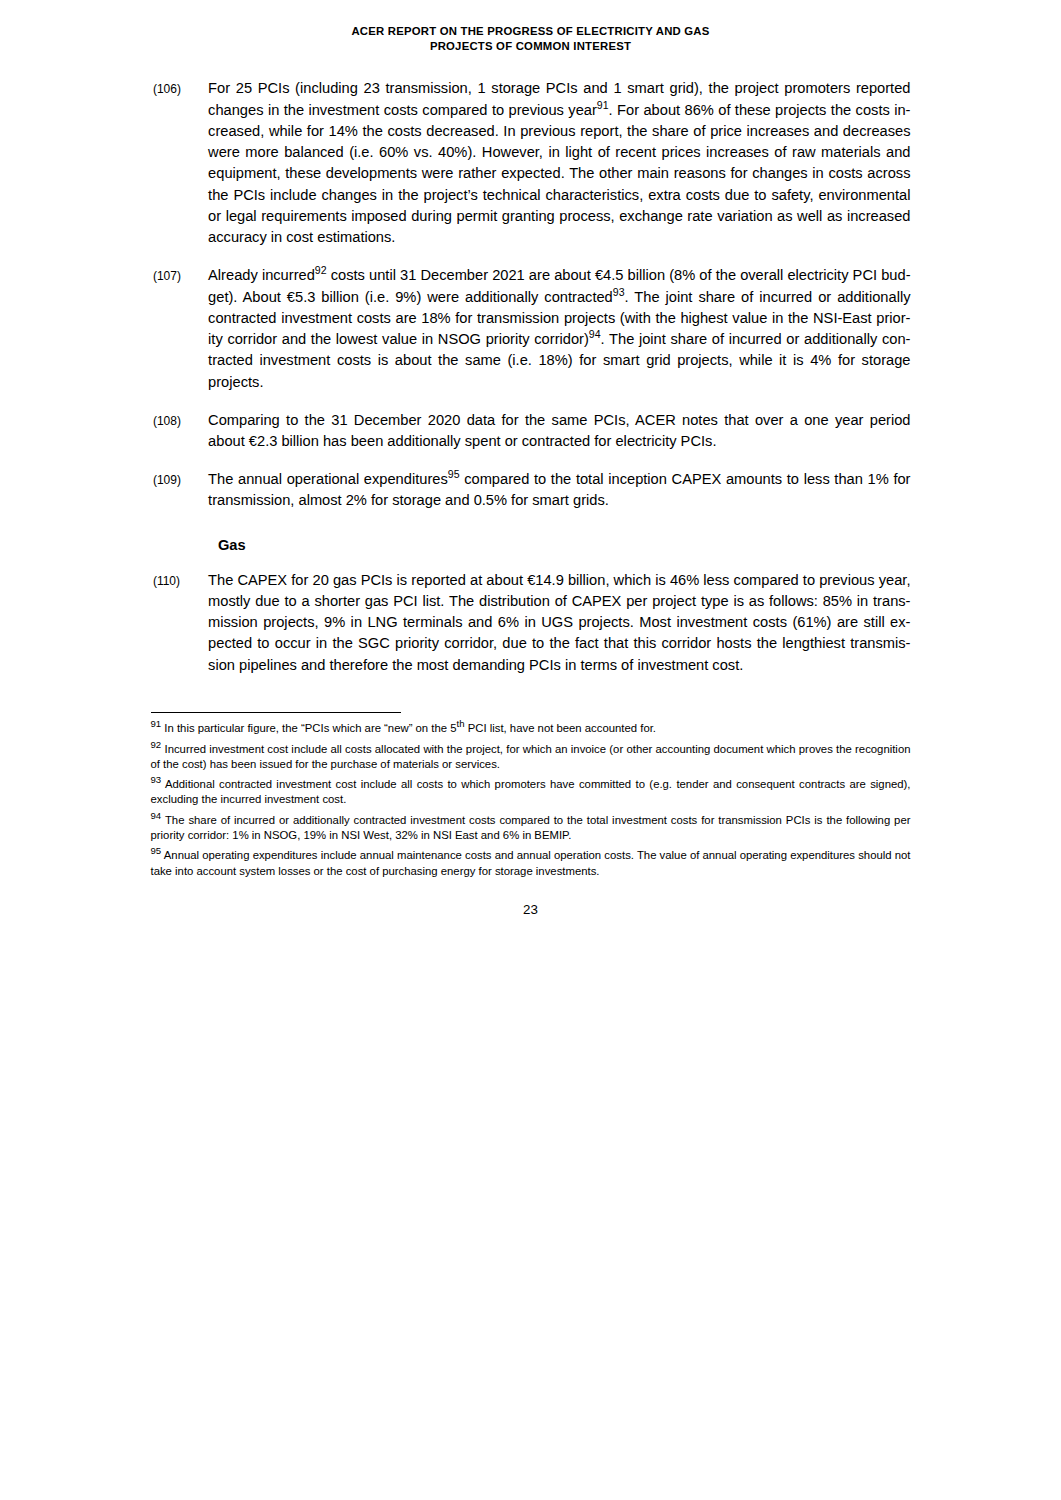ACER REPORT ON THE PROGRESS OF ELECTRICITY AND GAS PROJECTS OF COMMON INTEREST
(106)
For 25 PCIs (including 23 transmission, 1 storage PCIs and 1 smart grid), the project promoters reported changes in the investment costs compared to previous year91. For about 86% of these projects the costs increased, while for 14% the costs decreased. In previous report, the share of price increases and decreases were more balanced (i.e. 60% vs. 40%). However, in light of recent prices increases of raw materials and equipment, these developments were rather expected. The other main reasons for changes in costs across the PCIs include changes in the project’s technical characteristics, extra costs due to safety, environmental or legal requirements imposed during permit granting process, exchange rate variation as well as increased accuracy in cost estimations.
(107)
Already incurred92 costs until 31 December 2021 are about €4.5 billion (8% of the overall electricity PCI budget). About €5.3 billion (i.e. 9%) were additionally contracted93. The joint share of incurred or additionally contracted investment costs are 18% for transmission projects (with the highest value in the NSI-East priority corridor and the lowest value in NSOG priority corridor)94. The joint share of incurred or additionally contracted investment costs is about the same (i.e. 18%) for smart grid projects, while it is 4% for storage projects.
(108)
Comparing to the 31 December 2020 data for the same PCIs, ACER notes that over a one year period about €2.3 billion has been additionally spent or contracted for electricity PCIs.
(109)
The annual operational expenditures95 compared to the total inception CAPEX amounts to less than 1% for transmission, almost 2% for storage and 0.5% for smart grids.
Gas
(110)
The CAPEX for 20 gas PCIs is reported at about €14.9 billion, which is 46% less compared to previous year, mostly due to a shorter gas PCI list. The distribution of CAPEX per project type is as follows: 85% in transmission projects, 9% in LNG terminals and 6% in UGS projects. Most investment costs (61%) are still expected to occur in the SGC priority corridor, due to the fact that this corridor hosts the lengthiest transmission pipelines and therefore the most demanding PCIs in terms of investment cost.
91 In this particular figure, the “PCIs which are “new” on the 5th PCI list, have not been accounted for.
92 Incurred investment cost include all costs allocated with the project, for which an invoice (or other accounting document which proves the recognition of the cost) has been issued for the purchase of materials or services.
93 Additional contracted investment cost include all costs to which promoters have committed to (e.g. tender and consequent contracts are signed), excluding the incurred investment cost.
94 The share of incurred or additionally contracted investment costs compared to the total investment costs for transmission PCIs is the following per priority corridor: 1% in NSOG, 19% in NSI West, 32% in NSI East and 6% in BEMIP.
95 Annual operating expenditures include annual maintenance costs and annual operation costs. The value of annual operating expenditures should not take into account system losses or the cost of purchasing energy for storage investments.
23